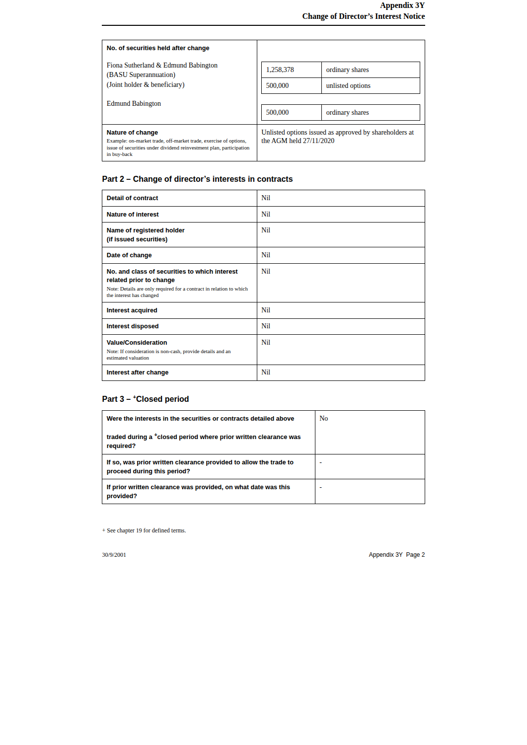Appendix 3Y
Change of Director’s Interest Notice
| No. of securities held after change Fiona Sutherland & Edmund Babington (BASU Superannuation) (Joint holder & beneficiary) Edmund Babington | / 1,258,378 / ordinary shares / / 500,000 / unlisted options / / 500,000 / ordinary shares / |
| Nature of change Example: on-market trade, off-market trade, exercise of options, issue of securities under dividend reinvestment plan, participation in buy-back | Unlisted options issued as approved by shareholders at the AGM held 27/11/2020 |
Part 2 – Change of director’s interests in contracts
| Detail of contract | Nil |
| Nature of interest | Nil |
| Name of registered holder (if issued securities) | Nil |
| Date of change | Nil |
| No. and class of securities to which interest related prior to change Note: Details are only required for a contract in relation to which the interest has changed | Nil |
| Interest acquired | Nil |
| Interest disposed | Nil |
| Value/Consideration Note: If consideration is non-cash, provide details and an estimated valuation | Nil |
| Interest after change | Nil |
Part 3 – +Closed period
| Were the interests in the securities or contracts detailed above traded during a + closed period where prior written clearance was required? | No |
| If so, was prior written clearance provided to allow the trade to proceed during this period? | - |
| If prior written clearance was provided, on what date was this provided? | - |
+ See chapter 19 for defined terms.
30/9/2001 Appendix 3Y Page 2